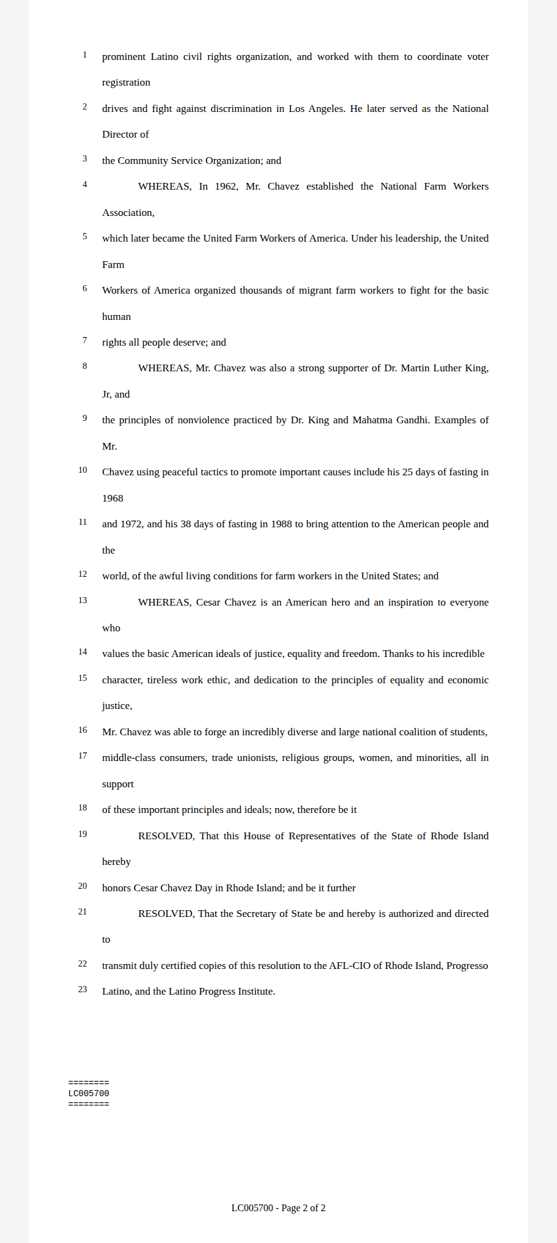prominent Latino civil rights organization, and worked with them to coordinate voter registration
drives and fight against discrimination in Los Angeles. He later served as the National Director of
the Community Service Organization; and
WHEREAS, In 1962, Mr. Chavez established the National Farm Workers Association,
which later became the United Farm Workers of America. Under his leadership, the United Farm
Workers of America organized thousands of migrant farm workers to fight for the basic human
rights all people deserve; and
WHEREAS, Mr. Chavez was also a strong supporter of Dr. Martin Luther King, Jr, and
the principles of nonviolence practiced by Dr. King and Mahatma Gandhi. Examples of Mr.
Chavez using peaceful tactics to promote important causes include his 25 days of fasting in 1968
and 1972, and his 38 days of fasting in 1988 to bring attention to the American people and the
world, of the awful living conditions for farm workers in the United States; and
WHEREAS, Cesar Chavez is an American hero and an inspiration to everyone who
values the basic American ideals of justice, equality and freedom. Thanks to his incredible
character, tireless work ethic, and dedication to the principles of equality and economic justice,
Mr. Chavez was able to forge an incredibly diverse and large national coalition of students,
middle-class consumers, trade unionists, religious groups, women, and minorities, all in support
of these important principles and ideals; now, therefore be it
RESOLVED, That this House of Representatives of the State of Rhode Island hereby
honors Cesar Chavez Day in Rhode Island; and be it further
RESOLVED, That the Secretary of State be and hereby is authorized and directed to
transmit duly certified copies of this resolution to the AFL-CIO of Rhode Island, Progresso
Latino, and the Latino Progress Institute.
========
LC005700
========
LC005700 - Page 2 of 2